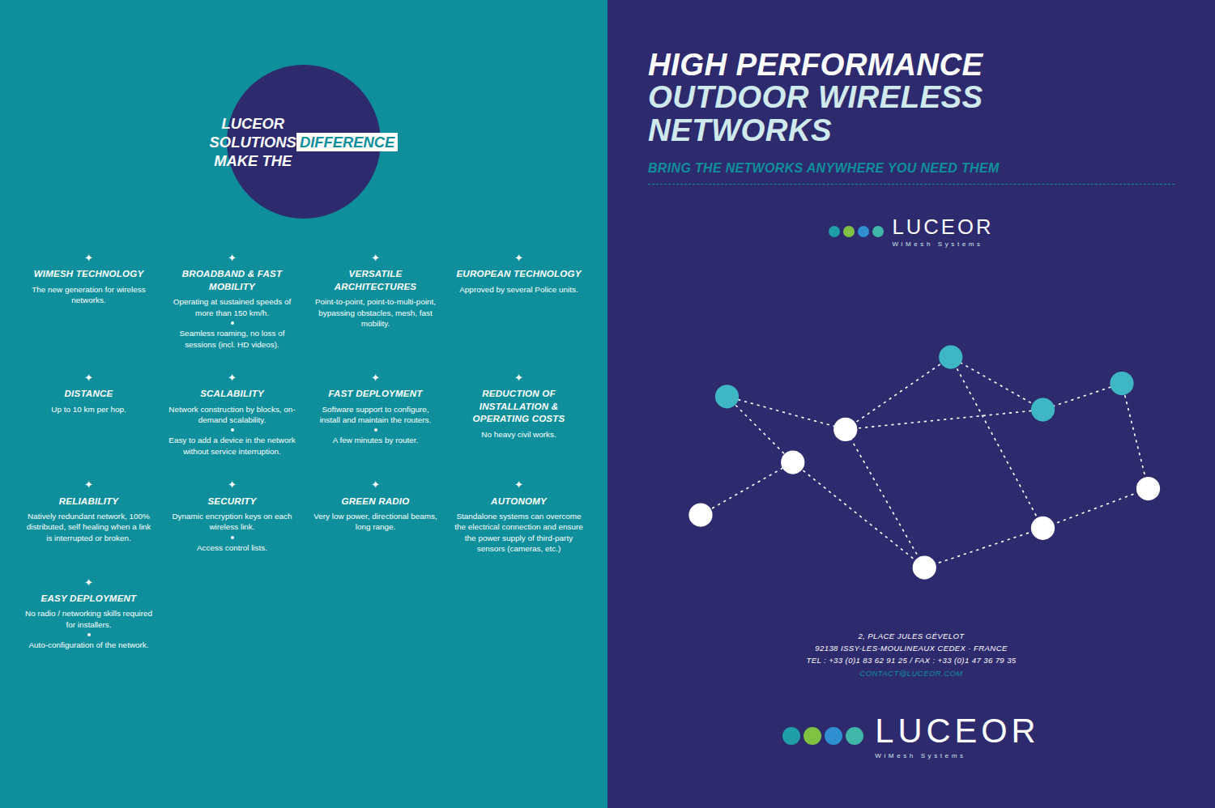LUCEOR
SOLUTIONS
MAKE THE
DIFFERENCE
WiMesh Technology
The new generation for wireless networks.
Broadband & Fast Mobility
Operating at sustained speeds of more than 150 km/h.
Seamless roaming, no loss of sessions (incl. HD videos).
Versatile Architectures
Point-to-point, point-to-multi-point, bypassing obstacles, mesh, fast mobility.
European Technology
Approved by several Police units.
Distance
Up to 10 km per hop.
Scalability
Network construction by blocks, on-demand scalability.
Easy to add a device in the network without service interruption.
Fast Deployment
Software support to configure, install and maintain the routers.
A few minutes by router.
Reduction of Installation & Operating Costs
No heavy civil works.
Reliability
Natively redundant network, 100% distributed, self healing when a link is interrupted or broken.
Security
Dynamic encryption keys on each wireless link.
Access control lists.
Green Radio
Very low power, directional beams, long range.
Autonomy
Standalone systems can overcome the electrical connection and ensure the power supply of third-party sensors (cameras, etc.)
Easy Deployment
No radio / networking skills required for installers.
Auto-configuration of the network.
HIGH PERFORMANCE OUTDOOR WIRELESS NETWORKS
BRING THE NETWORKS ANYWHERE YOU NEED THEM
LUCEORWiMesh Systems
2, PLACE JULES GÉVELOT
92138 ISSY-LES-MOULINEAUX CEDEX · FRANCE
TEL : +33 (0)1 83 62 91 25 / FAX : +33 (0)1 47 36 79 35
CONTACT@LUCEOR.COM
LUCEORWiMesh Systems